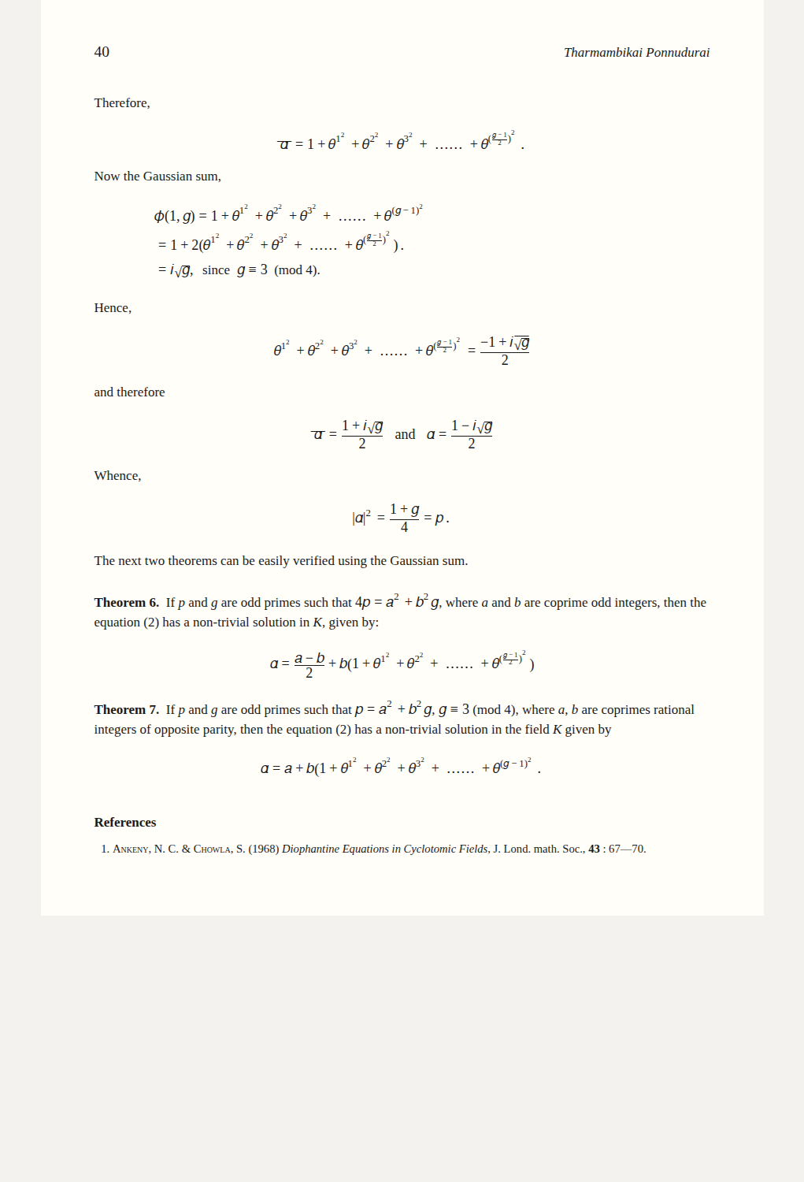40 Tharmambikai Ponnudurai
Therefore,
α― = 1+ θ12 + θ22 + θ32 + …… + θ(g−12)2 .
Now the Gaussian sum,
ϕ(1,g) = 1+ θ12 + θ22 + θ32 +……+ θ(g−1)2
= 1+2 ( θ12 + θ22 + θ32 +……+ θ(g−12)2 ).
= ig, since g≡3 (mod 4).
Hence,
θ12 + θ22 + θ32 +……+ θ(g−12)2 = −1+ig― 2
and therefore
α― = 1+ig2 and α = 1−ig2
Whence,
|α|2 = 1+g4 = p.
The next two theorems can be easily verified using the Gaussian sum.
Theorem 6. If p and g are odd primes such that 4p=a2+b2g , where a and b are coprime odd integers, then the equation (2) has a non-trivial solution in K, given by:
α= a−b2 +b ( 1+ θ12 + θ22 +……+ θ(g−12)2 )
Theorem 7. If p and g are odd primes such that p=a2+b2g , g≡3 (mod 4), where a, b are coprimes rational integers of opposite parity, then the equation (2) has a non-trivial solution in the field K given by
α=a+b ( 1+ θ12 + θ22 + θ32 +……+ θ(g−1)2 .
References
Ankeny, N. C. & Chowla, S. (1968) Diophantine Equations in Cyclotomic Fields, J. Lond. math. Soc., 43 : 67—70.